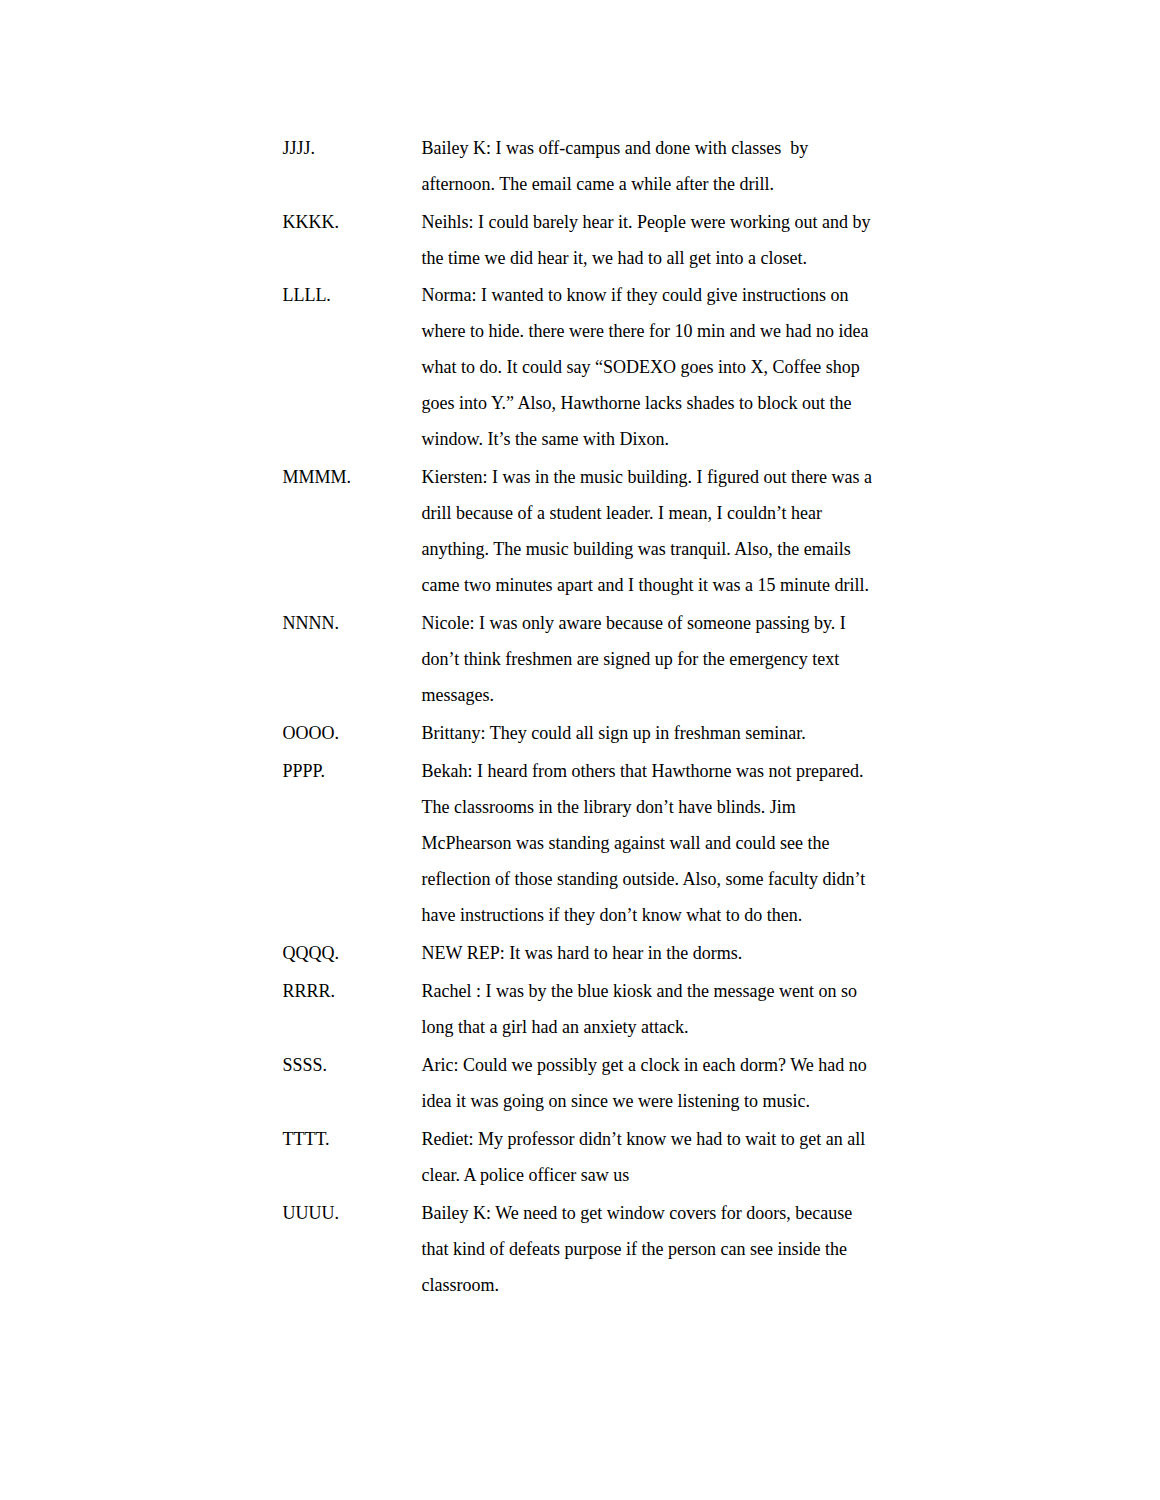JJJJ. Bailey K: I was off-campus and done with classes by afternoon. The email came a while after the drill.
KKKK. Neihls: I could barely hear it. People were working out and by the time we did hear it, we had to all get into a closet.
LLLL. Norma: I wanted to know if they could give instructions on where to hide. there were there for 10 min and we had no idea what to do. It could say “SODEXO goes into X, Coffee shop goes into Y.” Also, Hawthorne lacks shades to block out the window. It’s the same with Dixon.
MMMM. Kiersten: I was in the music building. I figured out there was a drill because of a student leader. I mean, I couldn’t hear anything. The music building was tranquil. Also, the emails came two minutes apart and I thought it was a 15 minute drill.
NNNN. Nicole: I was only aware because of someone passing by. I don’t think freshmen are signed up for the emergency text messages.
OOOO. Brittany: They could all sign up in freshman seminar.
PPPP. Bekah: I heard from others that Hawthorne was not prepared. The classrooms in the library don’t have blinds. Jim McPhearson was standing against wall and could see the reflection of those standing outside. Also, some faculty didn’t have instructions if they don’t know what to do then.
QQQQ. NEW REP: It was hard to hear in the dorms.
RRRR. Rachel : I was by the blue kiosk and the message went on so long that a girl had an anxiety attack.
SSSS. Aric: Could we possibly get a clock in each dorm? We had no idea it was going on since we were listening to music.
TTTT. Rediet: My professor didn’t know we had to wait to get an all clear. A police officer saw us
UUUU. Bailey K: We need to get window covers for doors, because that kind of defeats purpose if the person can see inside the classroom.